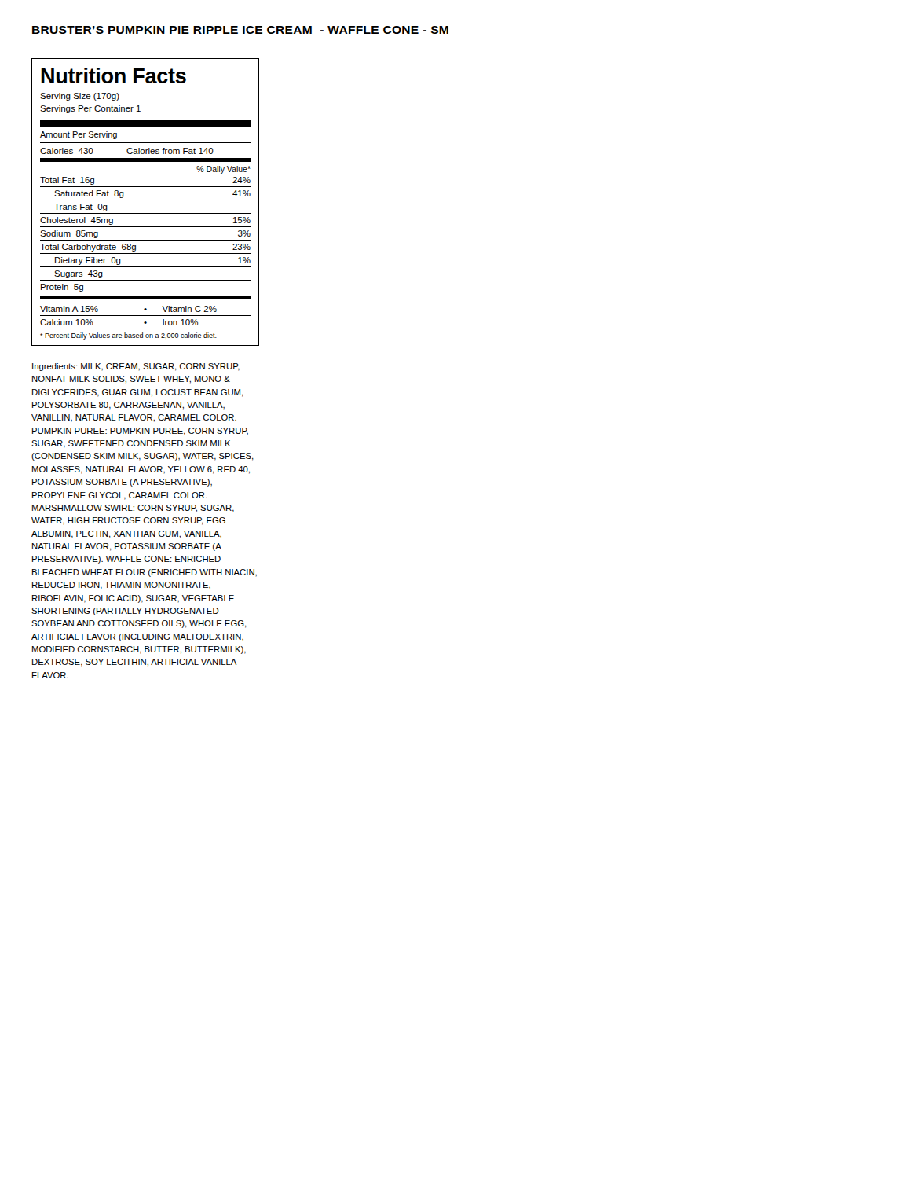BRUSTER’S PUMPKIN PIE RIPPLE ICE CREAM - WAFFLE CONE - SM
Nutrition Facts
Serving Size (170g)
Servings Per Container 1
Amount Per Serving
Calories 430
Calories from Fat 140
% Daily Value*
| Total Fat 16g | 24% |
| Saturated Fat 8g | 41% |
| Trans Fat 0g | |
| Cholesterol 45mg | 15% |
| Sodium 85mg | 3% |
| Total Carbohydrate 68g | 23% |
| Dietary Fiber 0g | 1% |
| Sugars 43g | |
| Protein 5g | |
Vitamin A 15%
•
Vitamin C 2%
Calcium 10%
•
Iron 10%
* Percent Daily Values are based on a 2,000 calorie diet.
Ingredients: MILK, CREAM, SUGAR, CORN SYRUP, NONFAT MILK SOLIDS, SWEET WHEY, MONO & DIGLYCERIDES, GUAR GUM, LOCUST BEAN GUM, POLYSORBATE 80, CARRAGEENAN, VANILLA, VANILLIN, NATURAL FLAVOR, CARAMEL COLOR. PUMPKIN PUREE: PUMPKIN PUREE, CORN SYRUP, SUGAR, SWEETENED CONDENSED SKIM MILK (CONDENSED SKIM MILK, SUGAR), WATER, SPICES, MOLASSES, NATURAL FLAVOR, YELLOW 6, RED 40, POTASSIUM SORBATE (A PRESERVATIVE), PROPYLENE GLYCOL, CARAMEL COLOR. MARSHMALLOW SWIRL: CORN SYRUP, SUGAR, WATER, HIGH FRUCTOSE CORN SYRUP, EGG ALBUMIN, PECTIN, XANTHAN GUM, VANILLA, NATURAL FLAVOR, POTASSIUM SORBATE (A PRESERVATIVE). WAFFLE CONE: ENRICHED BLEACHED WHEAT FLOUR (ENRICHED WITH NIACIN, REDUCED IRON, THIAMIN MONONITRATE, RIBOFLAVIN, FOLIC ACID), SUGAR, VEGETABLE SHORTENING (PARTIALLY HYDROGENATED SOYBEAN AND COTTONSEED OILS), WHOLE EGG, ARTIFICIAL FLAVOR (INCLUDING MALTODEXTRIN, MODIFIED CORNSTARCH, BUTTER, BUTTERMILK), DEXTROSE, SOY LECITHIN, ARTIFICIAL VANILLA FLAVOR.